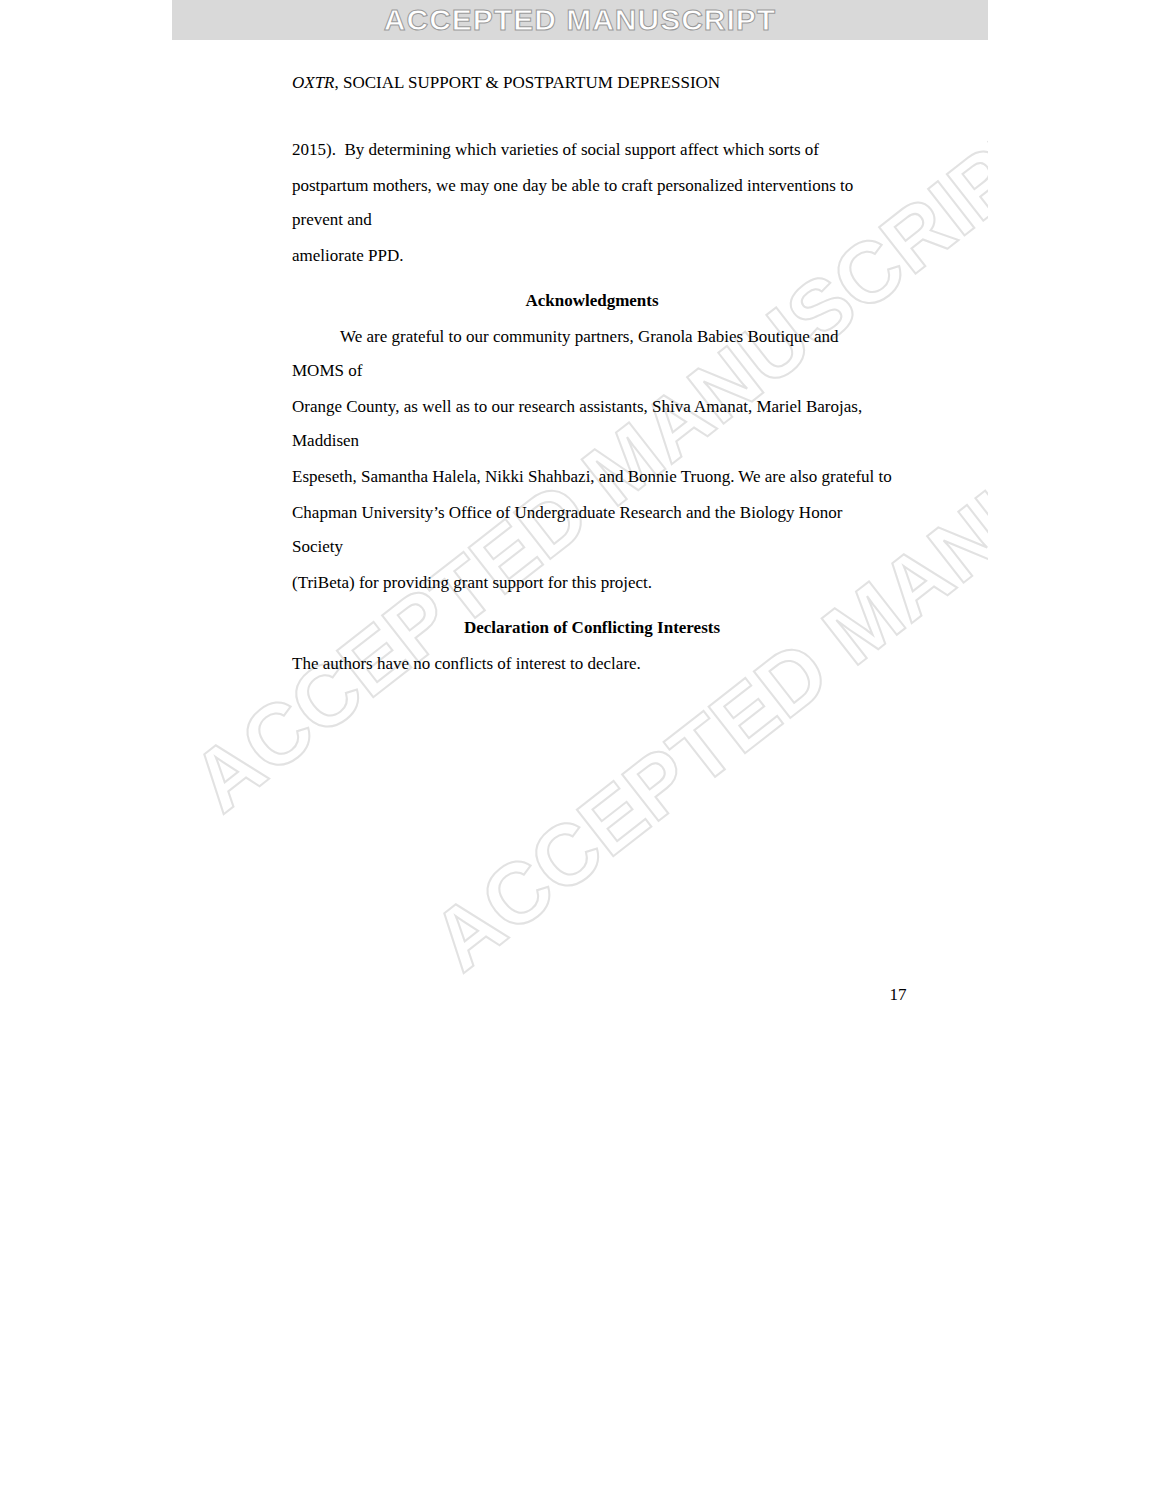ACCEPTED MANUSCRIPT
ACCEPTED MANUSCRIPT ACCEPTED MANUSCRIPT
OXTR, SOCIAL SUPPORT & POSTPARTUM DEPRESSION
2015). By determining which varieties of social support affect which sorts of
postpartum mothers, we may one day be able to craft personalized interventions to prevent and
ameliorate PPD.
Acknowledgments
We are grateful to our community partners, Granola Babies Boutique and MOMS of
Orange County, as well as to our research assistants, Shiva Amanat, Mariel Barojas, Maddisen
Espeseth, Samantha Halela, Nikki Shahbazi, and Bonnie Truong. We are also grateful to
Chapman University’s Office of Undergraduate Research and the Biology Honor Society
(TriBeta) for providing grant support for this project.
Declaration of Conflicting Interests
The authors have no conflicts of interest to declare.
17